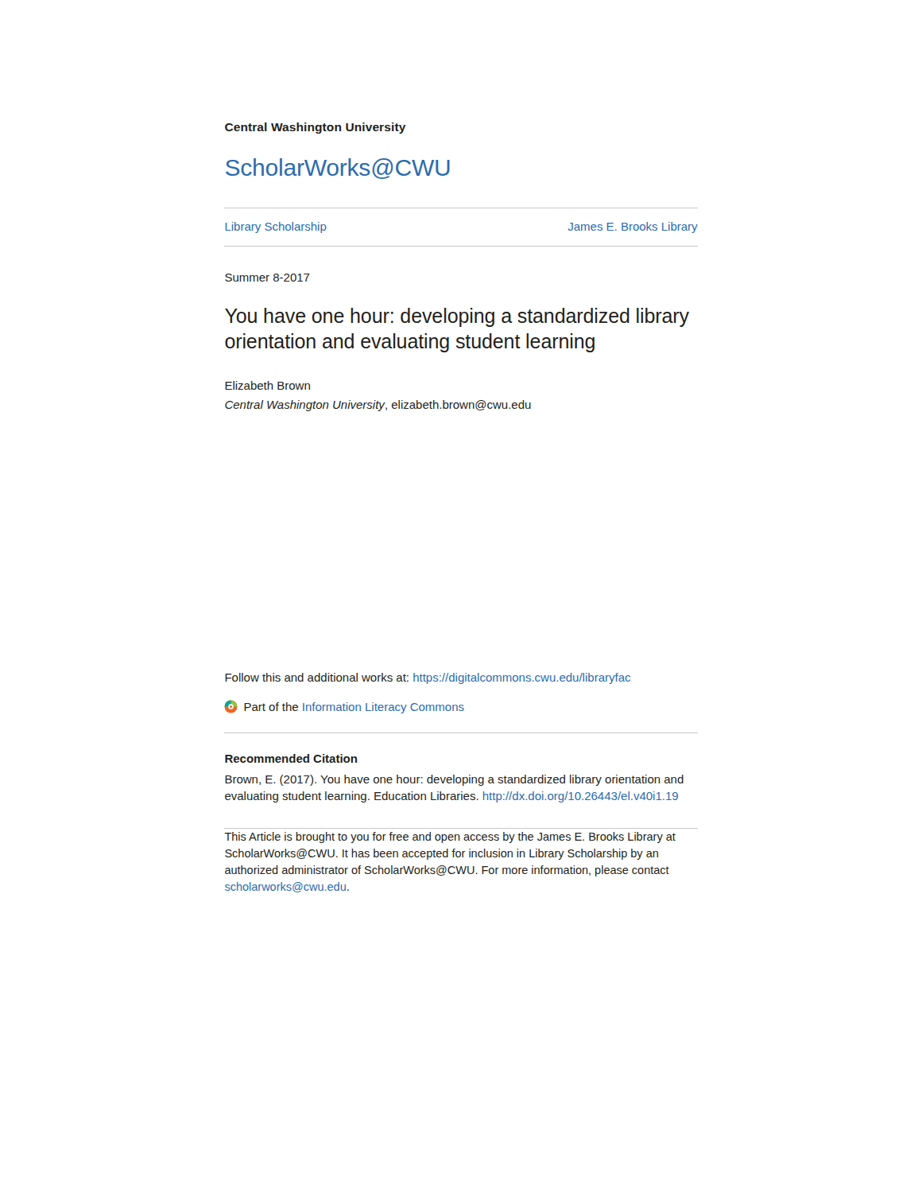Central Washington University
ScholarWorks@CWU
Library Scholarship James E. Brooks Library
Summer 8-2017
You have one hour: developing a standardized library orientation and evaluating student learning
Elizabeth Brown
Central Washington University, elizabeth.brown@cwu.edu
Follow this and additional works at: https://digitalcommons.cwu.edu/libraryfac
Part of the Information Literacy Commons
Recommended Citation
Brown, E. (2017). You have one hour: developing a standardized library orientation and evaluating student learning. Education Libraries. http://dx.doi.org/10.26443/el.v40i1.19
This Article is brought to you for free and open access by the James E. Brooks Library at ScholarWorks@CWU. It has been accepted for inclusion in Library Scholarship by an authorized administrator of ScholarWorks@CWU. For more information, please contact scholarworks@cwu.edu.